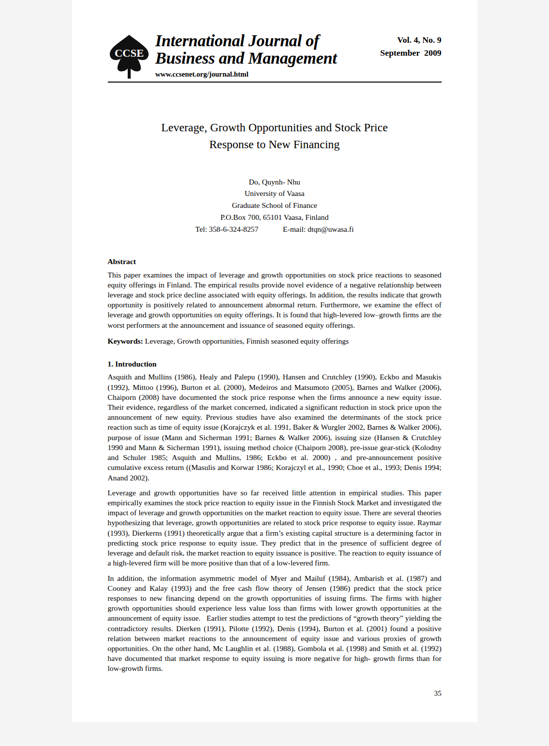CCSE
International Journal of Business and Management
www.ccsenet.org/journal.html
Vol. 4, No. 9
September 2009
Leverage, Growth Opportunities and Stock Price
Response to New Financing
Do, Quynh- Nhu
University of Vaasa
Graduate School of Finance
P.O.Box 700, 65101 Vaasa, Finland
Tel: 358-6-324-8257 E-mail: dtqn@uwasa.fi
Abstract
This paper examines the impact of leverage and growth opportunities on stock price reactions to seasoned equity offerings in Finland. The empirical results provide novel evidence of a negative relationship between leverage and stock price decline associated with equity offerings. In addition, the results indicate that growth opportunity is positively related to announcement abnormal return. Furthermore, we examine the effect of leverage and growth opportunities on equity offerings. It is found that high-levered low–growth firms are the worst performers at the announcement and issuance of seasoned equity offerings.
Keywords: Leverage, Growth opportunities, Finnish seasoned equity offerings
1. Introduction
Asquith and Mullins (1986), Healy and Palepu (1990), Hansen and Crutchley (1990), Eckbo and Masukis (1992), Mittoo (1996), Burton et al. (2000), Medeiros and Matsumoto (2005), Barnes and Walker (2006), Chaiporn (2008) have documented the stock price response when the firms announce a new equity issue. Their evidence, regardless of the market concerned, indicated a significant reduction in stock price upon the announcement of new equity. Previous studies have also examined the determinants of the stock price reaction such as time of equity issue (Korajczyk et al. 1991, Baker & Wurgler 2002, Barnes & Walker 2006), purpose of issue (Mann and Sicherman 1991; Barnes & Walker 2006), issuing size (Hansen & Crutchley 1990 and Mann & Sicherman 1991), issuing method choice (Chaiporn 2008), pre-issue gear-stick (Kolodny and Schuler 1985; Asquith and Mullins, 1986; Eckbo et al. 2000) , and pre-announcement positive cumulative excess return ((Masulis and Korwar 1986; Korajczyl et al., 1990; Choe et al., 1993; Denis 1994; Anand 2002).
Leverage and growth opportunities have so far received little attention in empirical studies. This paper empirically examines the stock price reaction to equity issue in the Finnish Stock Market and investigated the impact of leverage and growth opportunities on the market reaction to equity issue. There are several theories hypothesizing that leverage, growth opportunities are related to stock price response to equity issue. Raymar (1993), Dierkerns (1991) theoretically argue that a firm’s existing capital structure is a determining factor in predicting stock price response to equity issue. They predict that in the presence of sufficient degree of leverage and default risk, the market reaction to equity issuance is positive. The reaction to equity issuance of a high-levered firm will be more positive than that of a low-levered firm.
In addition, the information asymmetric model of Myer and Mailuf (1984), Ambarish et al. (1987) and Cooney and Kalay (1993) and the free cash flow theory of Jensen (1986) predict that the stock price responses to new financing depend on the growth opportunities of issuing firms. The firms with higher growth opportunities should experience less value loss than firms with lower growth opportunities at the announcement of equity issue. Earlier studies attempt to test the predictions of “growth theory” yielding the contradictory results. Dierken (1991), Pilotte (1992), Denis (1994), Burton et al. (2001) found a positive relation between market reactions to the announcement of equity issue and various proxies of growth opportunities. On the other hand, Mc Laughlin et al. (1988), Gombola et al. (1998) and Smith et al. (1992) have documented that market response to equity issuing is more negative for high- growth firms than for low-growth firms.
35